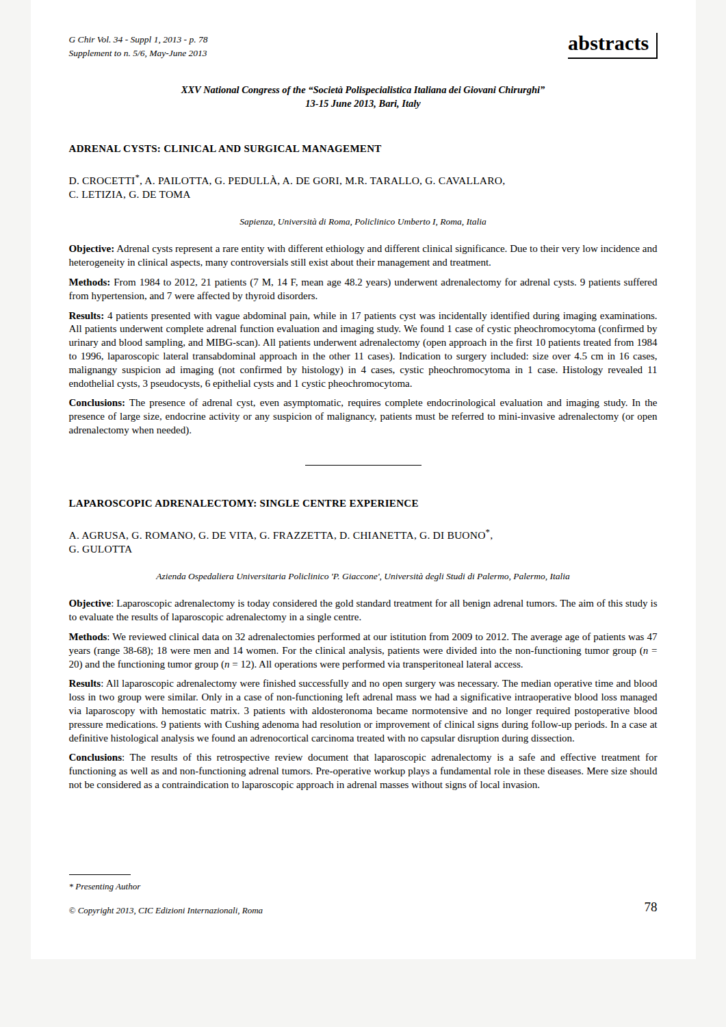G Chir Vol. 34 - Suppl 1, 2013 - p. 78
Supplement to n. 5/6, May-June 2013
abstracts
XXV National Congress of the “Società Polispecialistica Italiana dei Giovani Chirurghi”
13-15 June 2013, Bari, Italy
Adrenal cysts: clinical and surgical management
D. Crocetti*, A. Pailotta, G. Pedullà, A. De Gori, M.R. Tarallo, G. Cavallaro,
C. Letizia, G. De Toma
Sapienza, Università di Roma, Policlinico Umberto I, Roma, Italia
Objective: Adrenal cysts represent a rare entity with different ethiology and different clinical significance. Due to their very low incidence and heterogeneity in clinical aspects, many controversials still exist about their management and treatment.
Methods: From 1984 to 2012, 21 patients (7 M, 14 F, mean age 48.2 years) underwent adrenalectomy for adrenal cysts. 9 patients suffered from hypertension, and 7 were affected by thyroid disorders.
Results: 4 patients presented with vague abdominal pain, while in 17 patients cyst was incidentally identified during imaging examinations. All patients underwent complete adrenal function evaluation and imaging study. We found 1 case of cystic pheochromocytoma (confirmed by urinary and blood sampling, and MIBG-scan). All patients underwent adrenalectomy (open approach in the first 10 patients treated from 1984 to 1996, laparoscopic lateral transabdominal approach in the other 11 cases). Indication to surgery included: size over 4.5 cm in 16 cases, malignangy suspicion ad imaging (not confirmed by histology) in 4 cases, cystic pheochromocytoma in 1 case. Histology revealed 11 endothelial cysts, 3 pseudocysts, 6 epithelial cysts and 1 cystic pheochromocytoma.
Conclusions: The presence of adrenal cyst, even asymptomatic, requires complete endocrinological evaluation and imaging study. In the presence of large size, endocrine activity or any suspicion of malignancy, patients must be referred to mini-invasive adrenalectomy (or open adrenalectomy when needed).
Laparoscopic adrenalectomy: single centre experience
A. Agrusa, G. Romano, G. De Vita, G. Frazzetta, D. Chianetta, G. Di Buono*,
G. Gulotta
Azienda Ospedaliera Universitaria Policlinico 'P. Giaccone', Università degli Studi di Palermo, Palermo, Italia
Objective: Laparoscopic adrenalectomy is today considered the gold standard treatment for all benign adrenal tumors. The aim of this study is to evaluate the results of laparoscopic adrenalectomy in a single centre.
Methods: We reviewed clinical data on 32 adrenalectomies performed at our istitution from 2009 to 2012. The average age of patients was 47 years (range 38-68); 18 were men and 14 women. For the clinical analysis, patients were divided into the non-functioning tumor group (n = 20) and the functioning tumor group (n = 12). All operations were performed via transperitoneal lateral access.
Results: All laparoscopic adrenalectomy were finished successfully and no open surgery was necessary. The median operative time and blood loss in two group were similar. Only in a case of non-functioning left adrenal mass we had a significative intraoperative blood loss managed via laparoscopy with hemostatic matrix. 3 patients with aldosteronoma became normotensive and no longer required postoperative blood pressure medications. 9 patients with Cushing adenoma had resolution or improvement of clinical signs during follow-up periods. In a case at definitive histological analysis we found an adrenocortical carcinoma treated with no capsular disruption during dissection.
Conclusions: The results of this retrospective review document that laparoscopic adrenalectomy is a safe and effective treatment for functioning as well as and non-functioning adrenal tumors. Pre-operative workup plays a fundamental role in these diseases. Mere size should not be considered as a contraindication to laparoscopic approach in adrenal masses without signs of local invasion.
* Presenting Author
© Copyright 2013, CIC Edizioni Internazionali, Roma
78